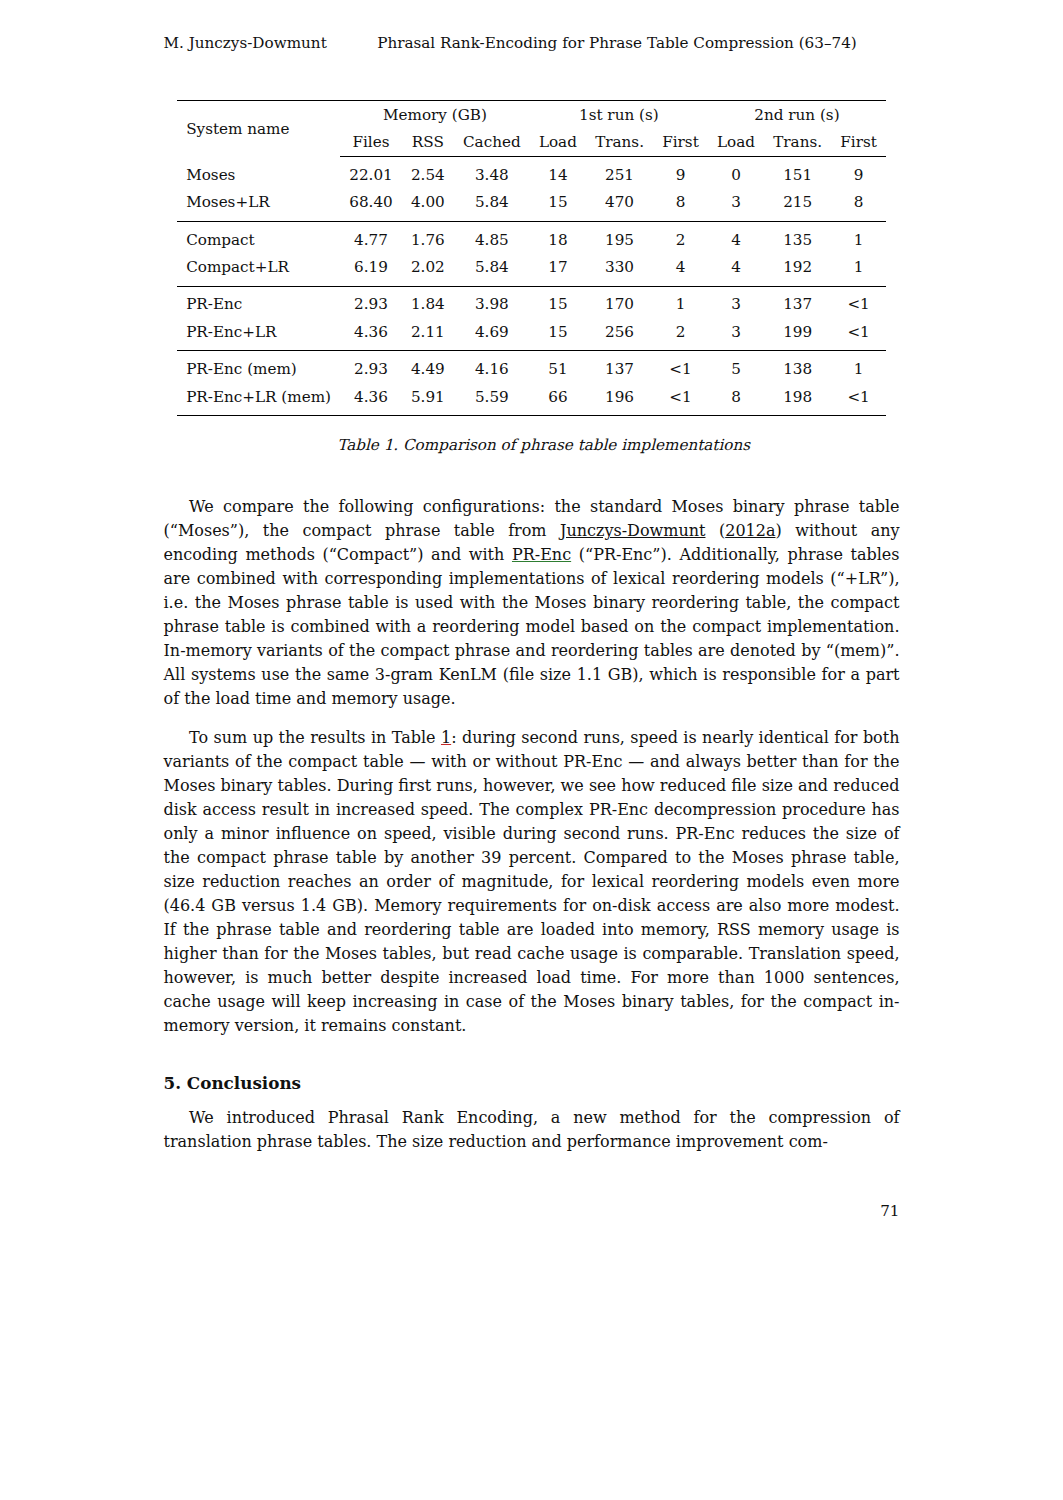M. Junczys-Dowmunt Phrasal Rank-Encoding for Phrase Table Compression (63–74)
| System name | Memory (GB) | 1st run (s) | 2nd run (s) |
| --- | --- | --- | --- |
| Files | RSS | Cached | Load | Trans. | First | Load | Trans. | First |
| Moses | 22.01 | 2.54 | 3.48 | 14 | 251 | 9 | 0 | 151 | 9 |
| Moses+LR | 68.40 | 4.00 | 5.84 | 15 | 470 | 8 | 3 | 215 | 8 |
| Compact | 4.77 | 1.76 | 4.85 | 18 | 195 | 2 | 4 | 135 | 1 |
| Compact+LR | 6.19 | 2.02 | 5.84 | 17 | 330 | 4 | 4 | 192 | 1 |
| PR-Enc | 2.93 | 1.84 | 3.98 | 15 | 170 | 1 | 3 | 137 | <1 |
| PR-Enc+LR | 4.36 | 2.11 | 4.69 | 15 | 256 | 2 | 3 | 199 | <1 |
| PR-Enc (mem) | 2.93 | 4.49 | 4.16 | 51 | 137 | <1 | 5 | 138 | 1 |
| PR-Enc+LR (mem) | 4.36 | 5.91 | 5.59 | 66 | 196 | <1 | 8 | 198 | <1 |
Table 1. Comparison of phrase table implementations
We compare the following configurations: the standard Moses binary phrase table (“Moses”), the compact phrase table from Junczys-Dowmunt (2012a) without any encoding methods (“Compact”) and with PR-Enc (“PR-Enc”). Additionally, phrase tables are combined with corresponding implementations of lexical reordering models (“+LR”), i.e. the Moses phrase table is used with the Moses binary reordering table, the compact phrase table is combined with a reordering model based on the compact implementation. In-memory variants of the compact phrase and reordering tables are denoted by “(mem)”. All systems use the same 3-gram KenLM (file size 1.1 GB), which is responsible for a part of the load time and memory usage.
To sum up the results in Table 1: during second runs, speed is nearly identical for both variants of the compact table — with or without PR-Enc — and always better than for the Moses binary tables. During first runs, however, we see how reduced file size and reduced disk access result in increased speed. The complex PR-Enc decompression procedure has only a minor influence on speed, visible during second runs. PR-Enc reduces the size of the compact phrase table by another 39 percent. Compared to the Moses phrase table, size reduction reaches an order of magnitude, for lexical reordering models even more (46.4 GB versus 1.4 GB). Memory requirements for on-disk access are also more modest. If the phrase table and reordering table are loaded into memory, RSS memory usage is higher than for the Moses tables, but read cache usage is comparable. Translation speed, however, is much better despite increased load time. For more than 1000 sentences, cache usage will keep increasing in case of the Moses binary tables, for the compact in-memory version, it remains constant.
5. Conclusions
We introduced Phrasal Rank Encoding, a new method for the compression of translation phrase tables. The size reduction and performance improvement com-
71